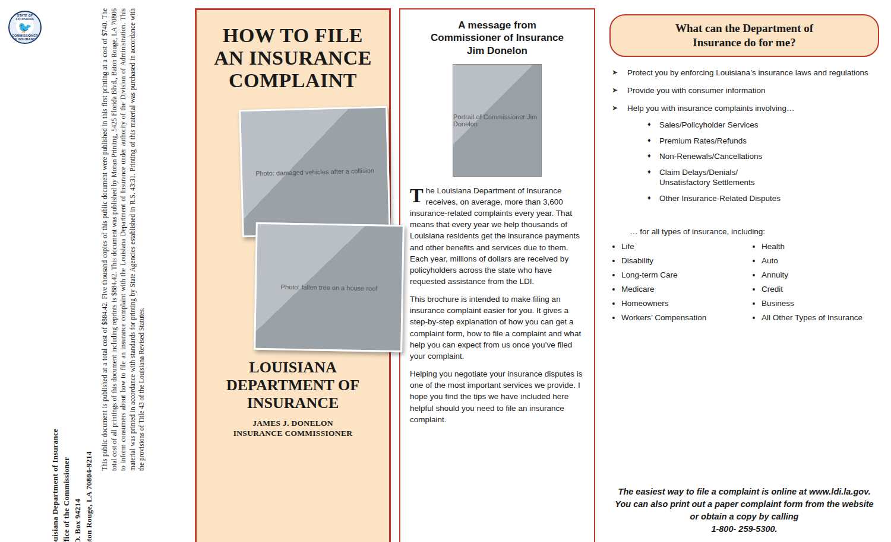STATE OF LOUISIANA 🐦 COMMISSIONER OF INSURANCE
Louisiana Department of Insurance Office of the Commissioner P.O. Box 94214 Baton Rouge, LA 70804-9214
This public document is published at a total cost of $884.42. Five thousand copies of this public document were published in this first printing at a cost of $740. The total cost of all printings of this document including reprints is $884.42. This document was published by Moran Prinitng, 5425 Florida Blvd., Baton Rouge, LA 70806 to inform consumers about how to file an insurance complaint with the Louisiana Department of Insurance under authority of the Division of Administration. This material was printed in accordance with standards for printing by State Agencies established in R.S. 43:31. Printing of this material was purchased in accordance with the provisions of Title 43 of the Louisiana Revised Statutes.
HOW TO FILE
AN INSURANCE
COMPLAINT
Photo: damaged vehicles after a collision
Photo: fallen tree on a house roof
LOUISIANA
DEPARTMENT OF
INSURANCE
JAMES J. DONELON
INSURANCE COMMISSIONER
A message from
Commissioner of Insurance
Jim Donelon
Portrait of Commissioner Jim Donelon
The Louisiana Department of Insurance receives, on average, more than 3,600 insurance-related complaints every year. That means that every year we help thousands of Louisiana residents get the insurance payments and other benefits and services due to them. Each year, millions of dollars are received by policyholders across the state who have requested assistance from the LDI.
This brochure is intended to make filing an insurance complaint easier for you. It gives a step-by-step explanation of how you can get a complaint form, how to file a complaint and what help you can expect from us once you’ve filed your complaint.
Helping you negotiate your insurance disputes is one of the most important services we provide. I hope you find the tips we have included here helpful should you need to file an insurance complaint.
What can the Department of
Insurance do for me?
Protect you by enforcing Louisiana’s insurance laws and regulations
Provide you with consumer information
Help you with insurance complaints involving…
Sales/Policyholder Services
Premium Rates/Refunds
Non-Renewals/Cancellations
Claim Delays/Denials/
Unsatisfactory Settlements
Other Insurance-Related Disputes
… for all types of insurance, including:
Life
Disability
Long-term Care
Medicare
Homeowners
Workers’ Compensation
Health
Auto
Annuity
Credit
Business
All Other Types of Insurance
The easiest way to file a complaint is online at www.ldi.la.gov.
You can also print out a paper complaint form from the website or obtain a copy by calling
1-800- 259-5300.